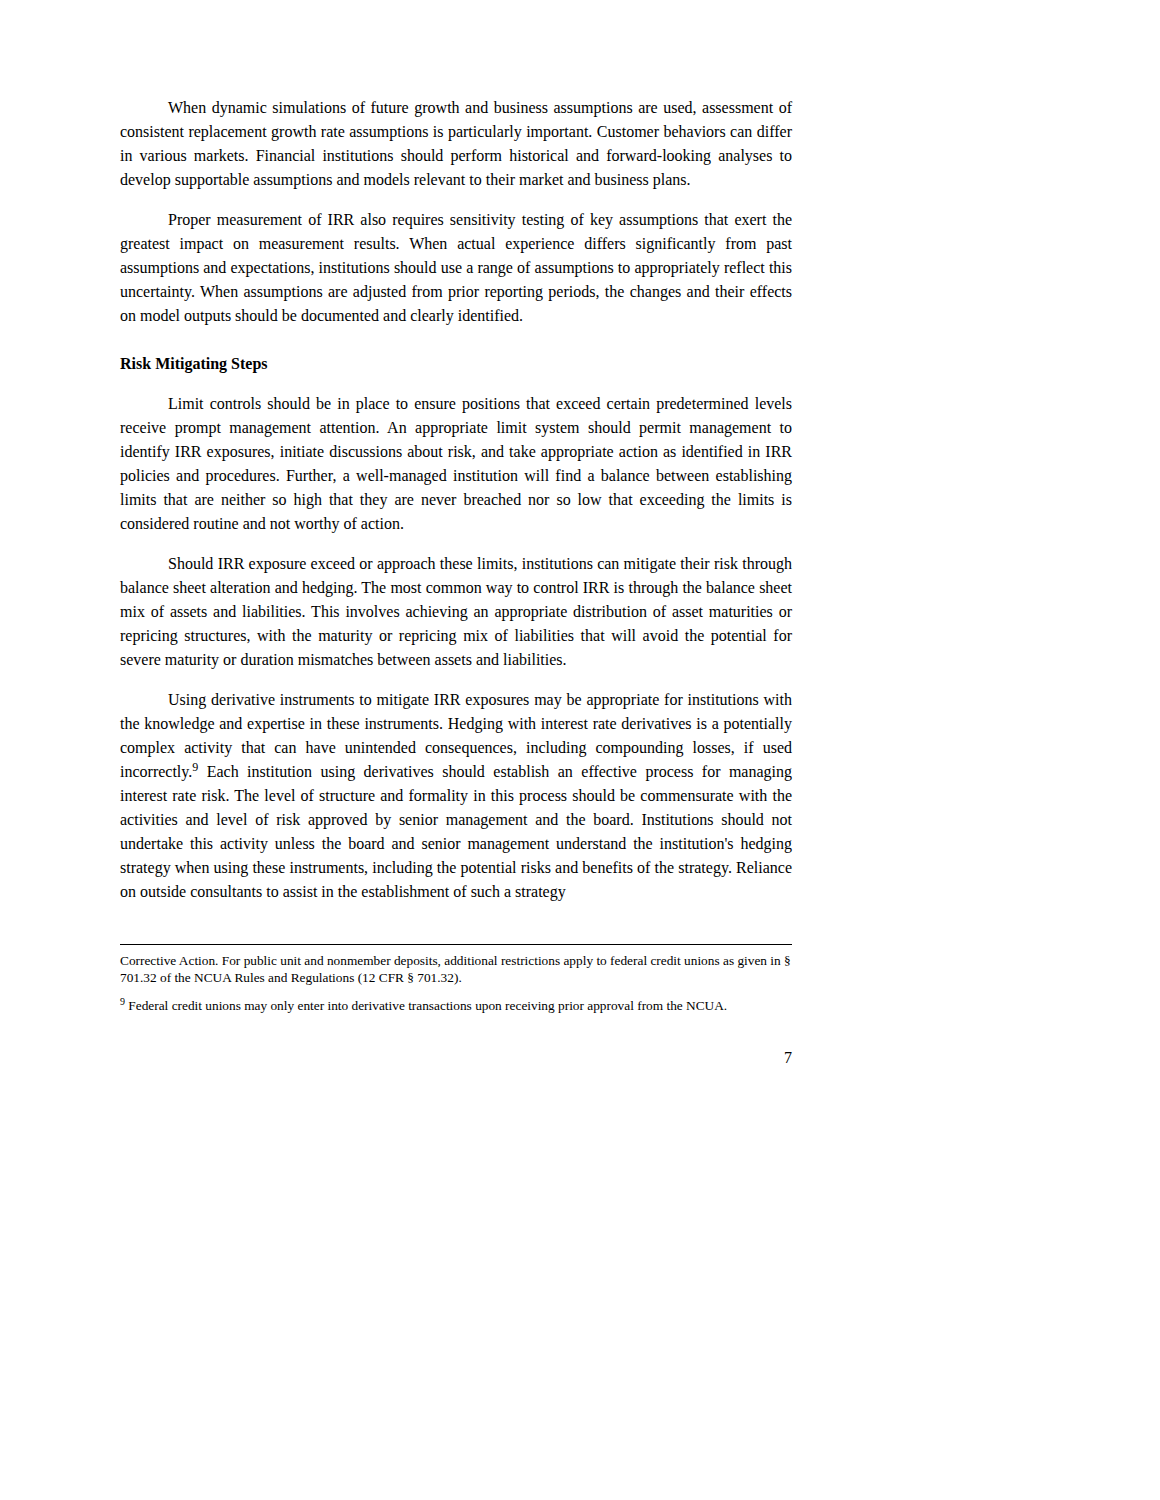When dynamic simulations of future growth and business assumptions are used, assessment of consistent replacement growth rate assumptions is particularly important. Customer behaviors can differ in various markets. Financial institutions should perform historical and forward-looking analyses to develop supportable assumptions and models relevant to their market and business plans.
Proper measurement of IRR also requires sensitivity testing of key assumptions that exert the greatest impact on measurement results. When actual experience differs significantly from past assumptions and expectations, institutions should use a range of assumptions to appropriately reflect this uncertainty. When assumptions are adjusted from prior reporting periods, the changes and their effects on model outputs should be documented and clearly identified.
Risk Mitigating Steps
Limit controls should be in place to ensure positions that exceed certain predetermined levels receive prompt management attention. An appropriate limit system should permit management to identify IRR exposures, initiate discussions about risk, and take appropriate action as identified in IRR policies and procedures. Further, a well-managed institution will find a balance between establishing limits that are neither so high that they are never breached nor so low that exceeding the limits is considered routine and not worthy of action.
Should IRR exposure exceed or approach these limits, institutions can mitigate their risk through balance sheet alteration and hedging. The most common way to control IRR is through the balance sheet mix of assets and liabilities. This involves achieving an appropriate distribution of asset maturities or repricing structures, with the maturity or repricing mix of liabilities that will avoid the potential for severe maturity or duration mismatches between assets and liabilities.
Using derivative instruments to mitigate IRR exposures may be appropriate for institutions with the knowledge and expertise in these instruments. Hedging with interest rate derivatives is a potentially complex activity that can have unintended consequences, including compounding losses, if used incorrectly.9 Each institution using derivatives should establish an effective process for managing interest rate risk. The level of structure and formality in this process should be commensurate with the activities and level of risk approved by senior management and the board. Institutions should not undertake this activity unless the board and senior management understand the institution's hedging strategy when using these instruments, including the potential risks and benefits of the strategy. Reliance on outside consultants to assist in the establishment of such a strategy
Corrective Action. For public unit and nonmember deposits, additional restrictions apply to federal credit unions as given in § 701.32 of the NCUA Rules and Regulations (12 CFR § 701.32).
9 Federal credit unions may only enter into derivative transactions upon receiving prior approval from the NCUA.
7